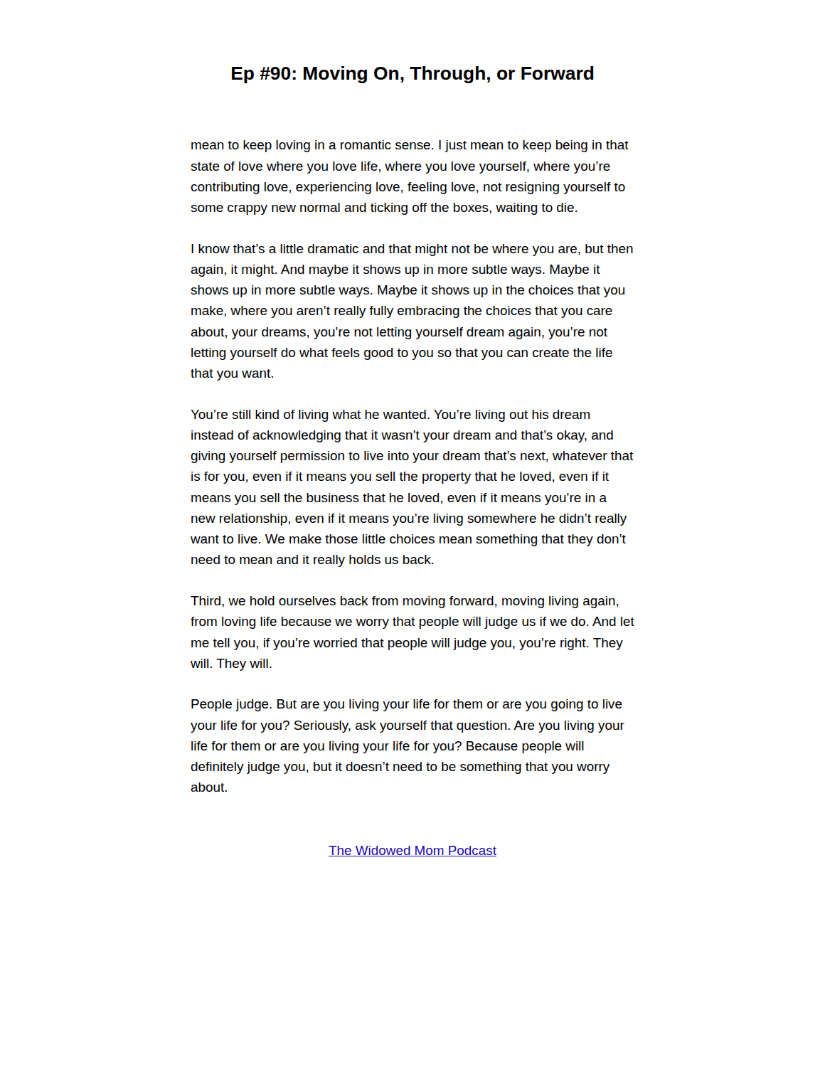Ep #90: Moving On, Through, or Forward
mean to keep loving in a romantic sense. I just mean to keep being in that state of love where you love life, where you love yourself, where you’re contributing love, experiencing love, feeling love, not resigning yourself to some crappy new normal and ticking off the boxes, waiting to die.
I know that’s a little dramatic and that might not be where you are, but then again, it might. And maybe it shows up in more subtle ways. Maybe it shows up in more subtle ways. Maybe it shows up in the choices that you make, where you aren’t really fully embracing the choices that you care about, your dreams, you’re not letting yourself dream again, you’re not letting yourself do what feels good to you so that you can create the life that you want.
You’re still kind of living what he wanted. You’re living out his dream instead of acknowledging that it wasn’t your dream and that’s okay, and giving yourself permission to live into your dream that’s next, whatever that is for you, even if it means you sell the property that he loved, even if it means you sell the business that he loved, even if it means you’re in a new relationship, even if it means you’re living somewhere he didn’t really want to live. We make those little choices mean something that they don’t need to mean and it really holds us back.
Third, we hold ourselves back from moving forward, moving living again, from loving life because we worry that people will judge us if we do. And let me tell you, if you’re worried that people will judge you, you’re right. They will. They will.
People judge. But are you living your life for them or are you going to live your life for you? Seriously, ask yourself that question. Are you living your life for them or are you living your life for you? Because people will definitely judge you, but it doesn’t need to be something that you worry about.
The Widowed Mom Podcast